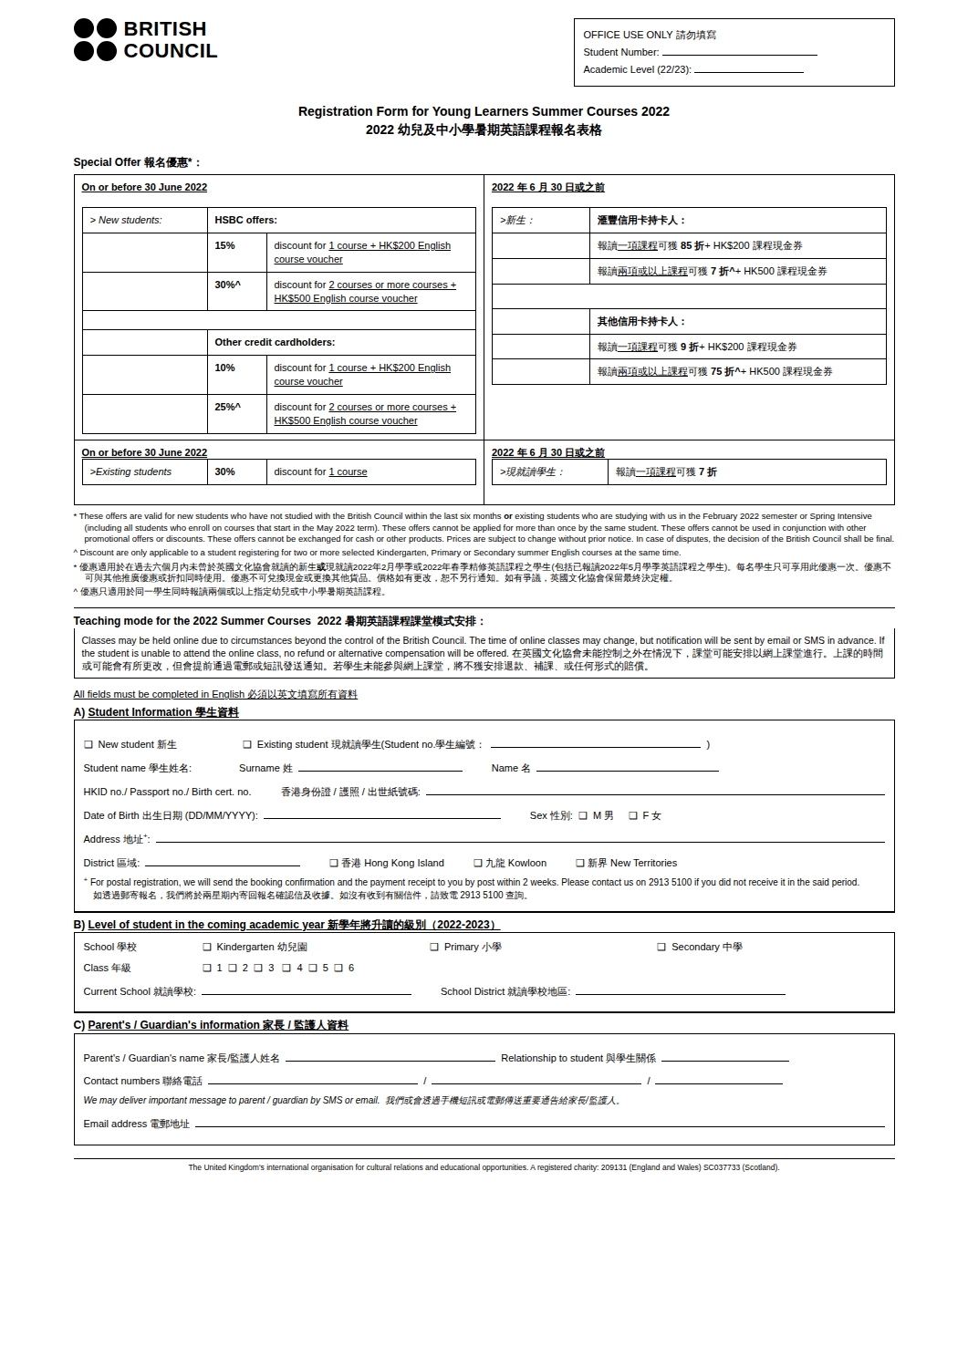BRITISH
COUNCIL
OFFICE USE ONLY 請勿填寫
Student Number:
Academic Level (22/23):
Registration Form for Young Learners Summer Courses 2022
2022 幼兒及中小學暑期英語課程報名表格
Special Offer 報名優惠*：
| On or before 30 June 2022 / > New students: / HSBC offers: / / / 15% / discount for 1 course + HK$200 English course voucher / / / 30%^ / discount for 2 courses or more courses + HK$500 English course voucher / / / Other credit cardholders: / / / 10% / discount for 1 course + HK$200 English course voucher / / / 25%^ / discount for 2 courses or more courses + HK$500 English course voucher / | 2022 年 6 月 30 日或之前 / >新生： / 滙豐信用卡持卡人： / / / 報讀 一項課程 可獲 85 折 + HK$200 課程現金券 / / / 報讀 兩項或以上課程 可獲 7 折^ + HK500 課程現金券 / / / 其他信用卡持卡人： / / / 報讀 一項課程 可獲 9 折 + HK$200 課程現金券 / / / 報讀 兩項或以上課程 可獲 75 折^ + HK500 課程現金券 / |
| On or before 30 June 2022 / >Existing students / 30% / discount for 1 course / | 2022 年 6 月 30 日或之前 / >現就讀學生： / 報讀 一項課程 可獲 7 折 / |
* These offers are valid for new students who have not studied with the British Council within the last six months or existing students who are studying with us in the February 2022 semester or Spring Intensive (including all students who enroll on courses that start in the May 2022 term). These offers cannot be applied for more than once by the same student. These offers cannot be used in conjunction with other promotional offers or discounts. These offers cannot be exchanged for cash or other products. Prices are subject to change without prior notice. In case of disputes, the decision of the British Council shall be final.
^ Discount are only applicable to a student registering for two or more selected Kindergarten, Primary or Secondary summer English courses at the same time.
* 優惠適用於在過去六個月內未曾於英國文化協會就讀的新生或現就讀2022年2月學季或2022年春季精修英語課程之學生(包括已報讀2022年5月學季英語課程之學生)。每名學生只可享用此優惠一次。優惠不可與其他推廣優惠或折扣同時使用。優惠不可兌換現金或更換其他貨品。價格如有更改，恕不另行通知。如有爭議，英國文化協會保留最終決定權。
^ 優惠只適用於同一學生同時報讀兩個或以上指定幼兒或中小學暑期英語課程。
Teaching mode for the 2022 Summer Courses 2022 暑期英語課程課堂模式安排：
Classes may be held online due to circumstances beyond the control of the British Council. The time of online classes may change, but notification will be sent by email or SMS in advance. If the student is unable to attend the online class, no refund or alternative compensation will be offered. 在英國文化協會未能控制之外在情況下，課堂可能安排以網上課堂進行。上課的時間或可能會有所更改，但會提前通過電郵或短訊發送通知。若學生未能參與網上課堂，將不獲安排退款、補課、或任何形式的賠償。
All fields must be completed in English 必須以英文填寫所有資料
A) Student Information 學生資料
❑ New student 新生 ❑ Existing student 現就讀學生(Student no.學生編號： )
Student name 學生姓名: Surname 姓 Name 名
HKID no./ Passport no./ Birth cert. no. 香港身份證 / 護照 / 出世紙號碼:
Date of Birth 出生日期 (DD/MM/YYYY): Sex 性別: ❑ M 男 ❑ F 女
Address 地址+:
District 區域: ❑香港 Hong Kong Island ❑九龍 Kowloon ❑新界 New Territories
+ For postal registration, we will send the booking confirmation and the payment receipt to you by post within 2 weeks. Please contact us on 2913 5100 if you did not receive it in the said period.
如透過郵寄報名，我們將於兩星期內寄回報名確認信及收據。如沒有收到有關信件，請致電 2913 5100 查詢。
B) Level of student in the coming academic year 新學年將升讀的級別（2022-2023）
School 學校
❑ Kindergarten 幼兒園
❑ Primary 小學
❑ Secondary 中學
Class 年級
❑ 1 ❑ 2 ❑ 3 ❑ 4 ❑ 5 ❑ 6
Current School 就讀學校: School District 就讀學校地區:
C) Parent's / Guardian's information 家長 / 監護人資料
Parent's / Guardian's name 家長/監護人姓名 Relationship to student 與學生關係
Contact numbers 聯絡電話 / /
We may deliver important message to parent / guardian by SMS or email. 我們或會透過手機短訊或電郵傳送重要通告給家長/監護人。
Email address 電郵地址
The United Kingdom's international organisation for cultural relations and educational opportunities. A registered charity: 209131 (England and Wales) SC037733 (Scotland).